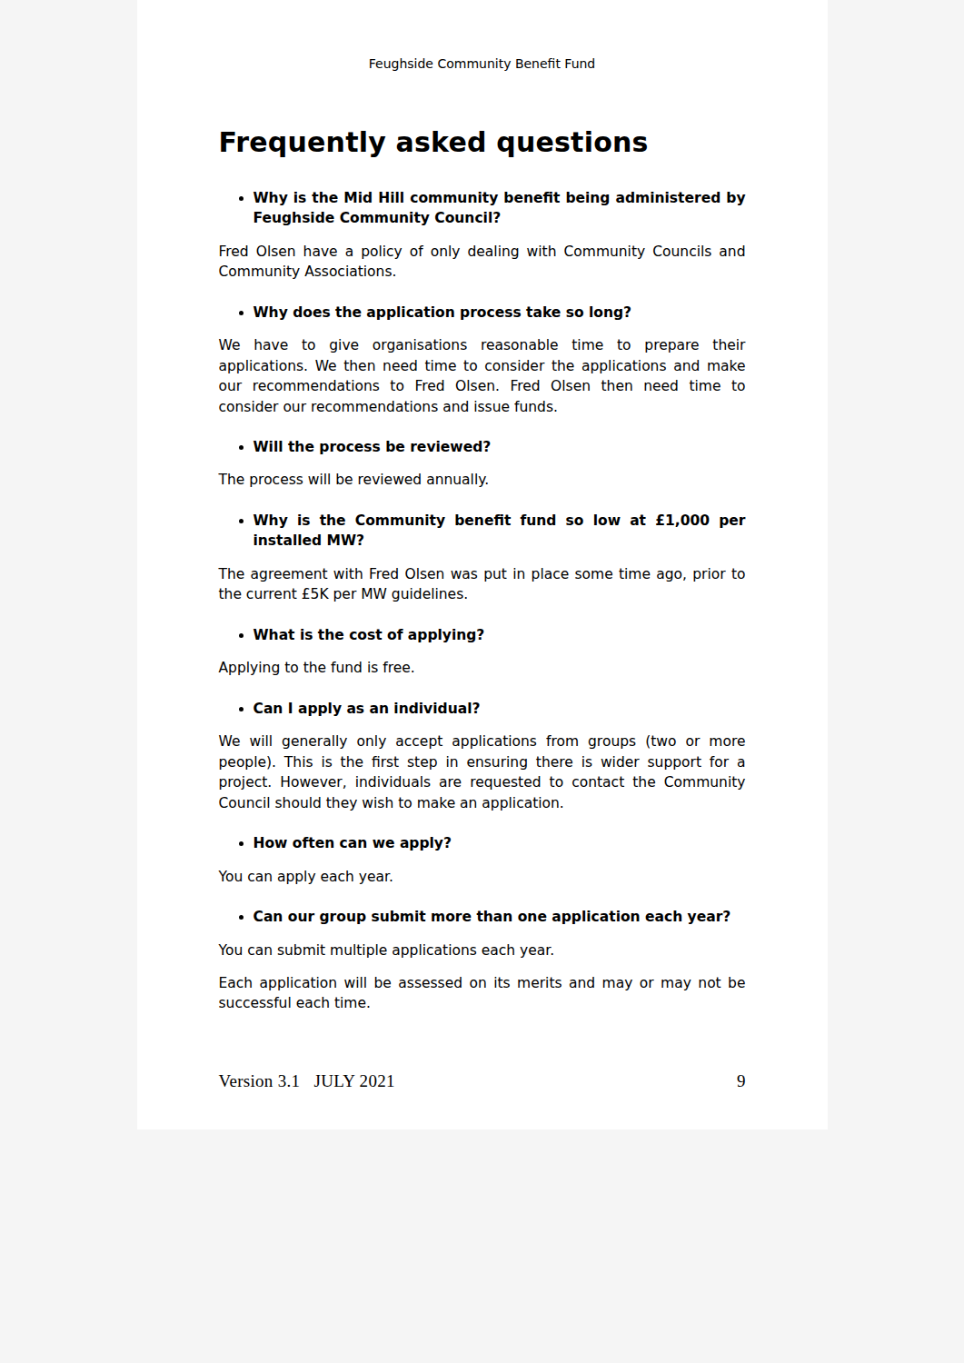Feughside Community Benefit Fund
Frequently asked questions
Why is the Mid Hill community benefit being administered by Feughside Community Council?
Fred Olsen have a policy of only dealing with Community Councils and Community Associations.
Why does the application process take so long?
We have to give organisations reasonable time to prepare their applications. We then need time to consider the applications and make our recommendations to Fred Olsen. Fred Olsen then need time to consider our recommendations and issue funds.
Will the process be reviewed?
The process will be reviewed annually.
Why is the Community benefit fund so low at £1,000 per installed MW?
The agreement with Fred Olsen was put in place some time ago, prior to the current £5K per MW guidelines.
What is the cost of applying?
Applying to the fund is free.
Can I apply as an individual?
We will generally only accept applications from groups (two or more people). This is the first step in ensuring there is wider support for a project. However, individuals are requested to contact the Community Council should they wish to make an application.
How often can we apply?
You can apply each year.
Can our group submit more than one application each year?
You can submit multiple applications each year.
Each application will be assessed on its merits and may or may not be successful each time.
Version 3.1 JULY 2021 9